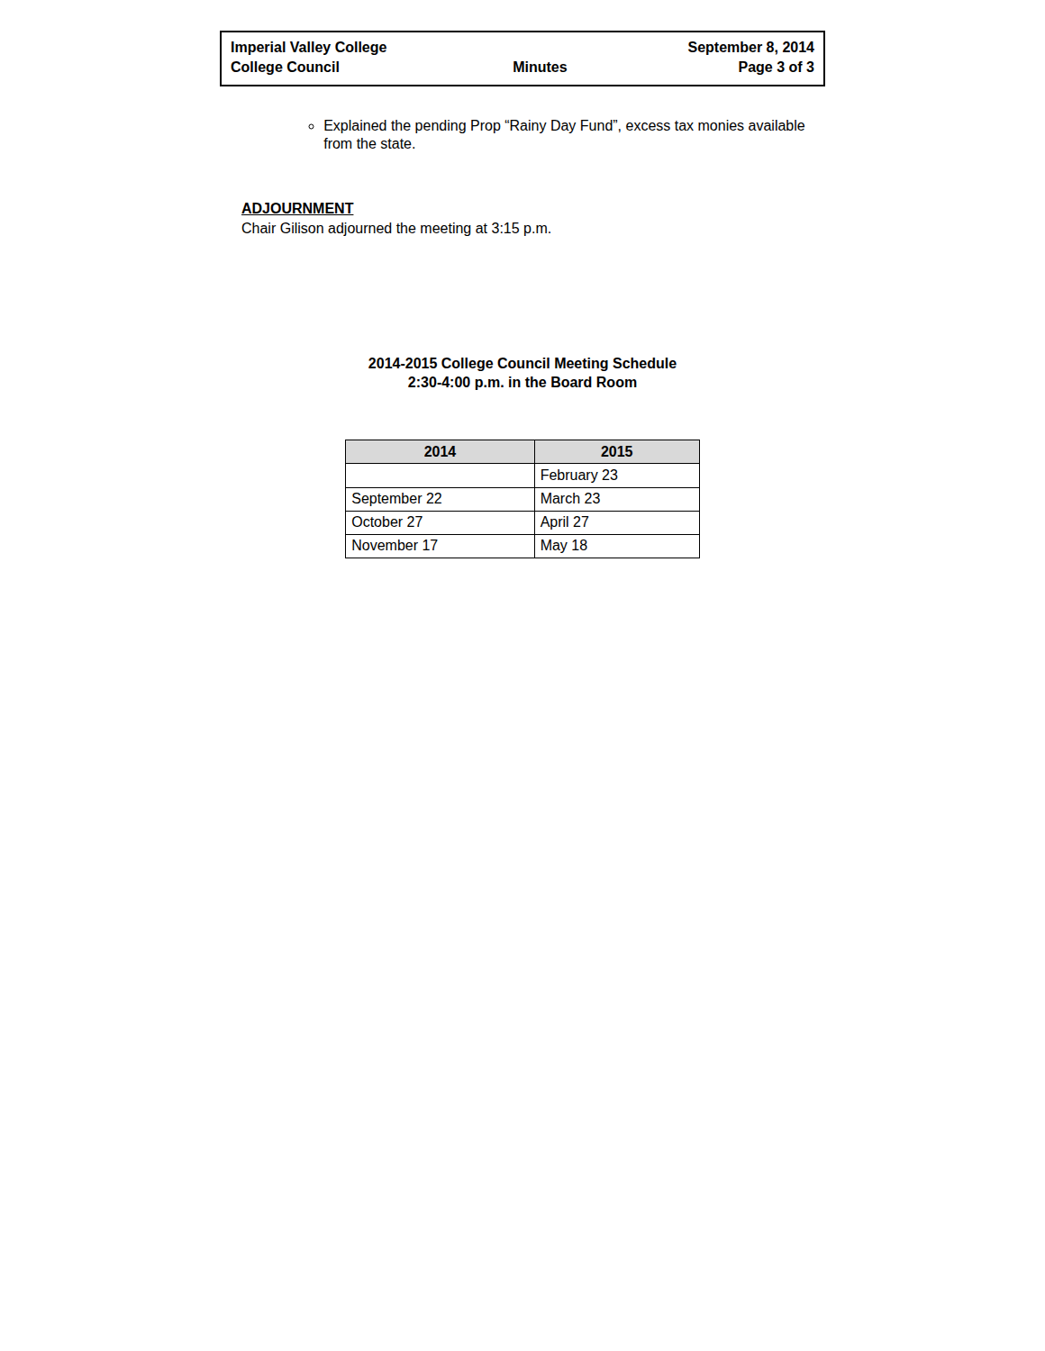| Imperial Valley College | | September 8, 2014 |
| College Council | Minutes | Page 3 of 3 |
Explained the pending Prop “Rainy Day Fund”, excess tax monies available from the state.
ADJOURNMENT
Chair Gilison adjourned the meeting at 3:15 p.m.
2014-2015 College Council Meeting Schedule
2:30-4:00 p.m. in the Board Room
| 2014 | 2015 |
| --- | --- |
| | February 23 |
| September 22 | March 23 |
| October 27 | April 27 |
| November 17 | May 18 |